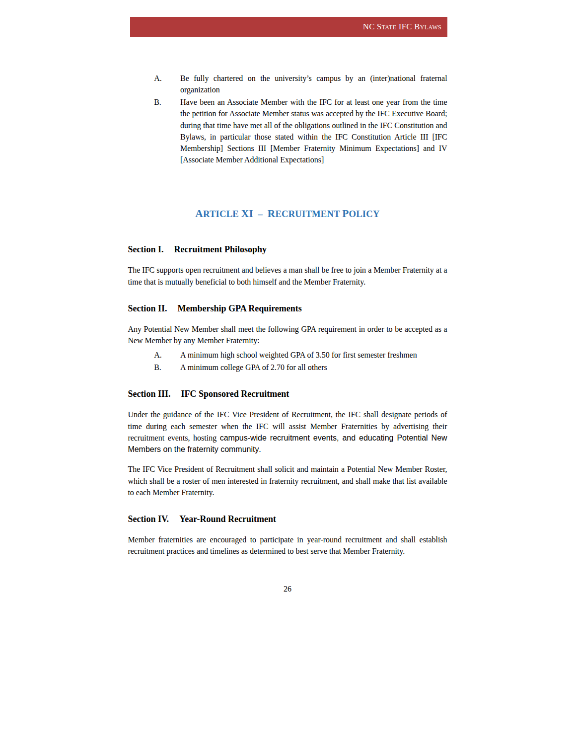NC State IFC Bylaws
A. Be fully chartered on the university’s campus by an (inter)national fraternal organization
B. Have been an Associate Member with the IFC for at least one year from the time the petition for Associate Member status was accepted by the IFC Executive Board; during that time have met all of the obligations outlined in the IFC Constitution and Bylaws, in particular those stated within the IFC Constitution Article III [IFC Membership] Sections III [Member Fraternity Minimum Expectations] and IV [Associate Member Additional Expectations]
ARTICLE XI – RECRUITMENT POLICY
Section I. Recruitment Philosophy
The IFC supports open recruitment and believes a man shall be free to join a Member Fraternity at a time that is mutually beneficial to both himself and the Member Fraternity.
Section II. Membership GPA Requirements
Any Potential New Member shall meet the following GPA requirement in order to be accepted as a New Member by any Member Fraternity:
A. A minimum high school weighted GPA of 3.50 for first semester freshmen
B. A minimum college GPA of 2.70 for all others
Section III. IFC Sponsored Recruitment
Under the guidance of the IFC Vice President of Recruitment, the IFC shall designate periods of time during each semester when the IFC will assist Member Fraternities by advertising their recruitment events, hosting campus-wide recruitment events, and educating Potential New Members on the fraternity community.
The IFC Vice President of Recruitment shall solicit and maintain a Potential New Member Roster, which shall be a roster of men interested in fraternity recruitment, and shall make that list available to each Member Fraternity.
Section IV. Year-Round Recruitment
Member fraternities are encouraged to participate in year-round recruitment and shall establish recruitment practices and timelines as determined to best serve that Member Fraternity.
26